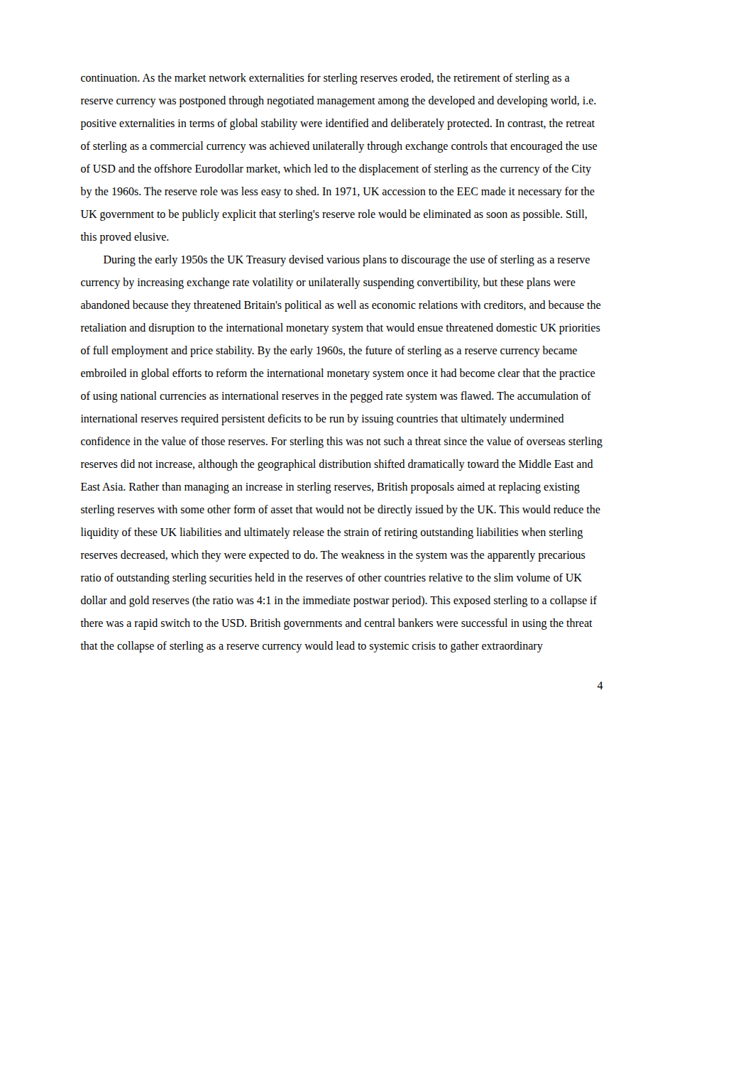continuation. As the market network externalities for sterling reserves eroded, the retirement of sterling as a reserve currency was postponed through negotiated management among the developed and developing world, i.e. positive externalities in terms of global stability were identified and deliberately protected. In contrast, the retreat of sterling as a commercial currency was achieved unilaterally through exchange controls that encouraged the use of USD and the offshore Eurodollar market, which led to the displacement of sterling as the currency of the City by the 1960s. The reserve role was less easy to shed. In 1971, UK accession to the EEC made it necessary for the UK government to be publicly explicit that sterling's reserve role would be eliminated as soon as possible. Still, this proved elusive.
During the early 1950s the UK Treasury devised various plans to discourage the use of sterling as a reserve currency by increasing exchange rate volatility or unilaterally suspending convertibility, but these plans were abandoned because they threatened Britain's political as well as economic relations with creditors, and because the retaliation and disruption to the international monetary system that would ensue threatened domestic UK priorities of full employment and price stability. By the early 1960s, the future of sterling as a reserve currency became embroiled in global efforts to reform the international monetary system once it had become clear that the practice of using national currencies as international reserves in the pegged rate system was flawed. The accumulation of international reserves required persistent deficits to be run by issuing countries that ultimately undermined confidence in the value of those reserves. For sterling this was not such a threat since the value of overseas sterling reserves did not increase, although the geographical distribution shifted dramatically toward the Middle East and East Asia. Rather than managing an increase in sterling reserves, British proposals aimed at replacing existing sterling reserves with some other form of asset that would not be directly issued by the UK. This would reduce the liquidity of these UK liabilities and ultimately release the strain of retiring outstanding liabilities when sterling reserves decreased, which they were expected to do. The weakness in the system was the apparently precarious ratio of outstanding sterling securities held in the reserves of other countries relative to the slim volume of UK dollar and gold reserves (the ratio was 4:1 in the immediate postwar period). This exposed sterling to a collapse if there was a rapid switch to the USD. British governments and central bankers were successful in using the threat that the collapse of sterling as a reserve currency would lead to systemic crisis to gather extraordinary
4